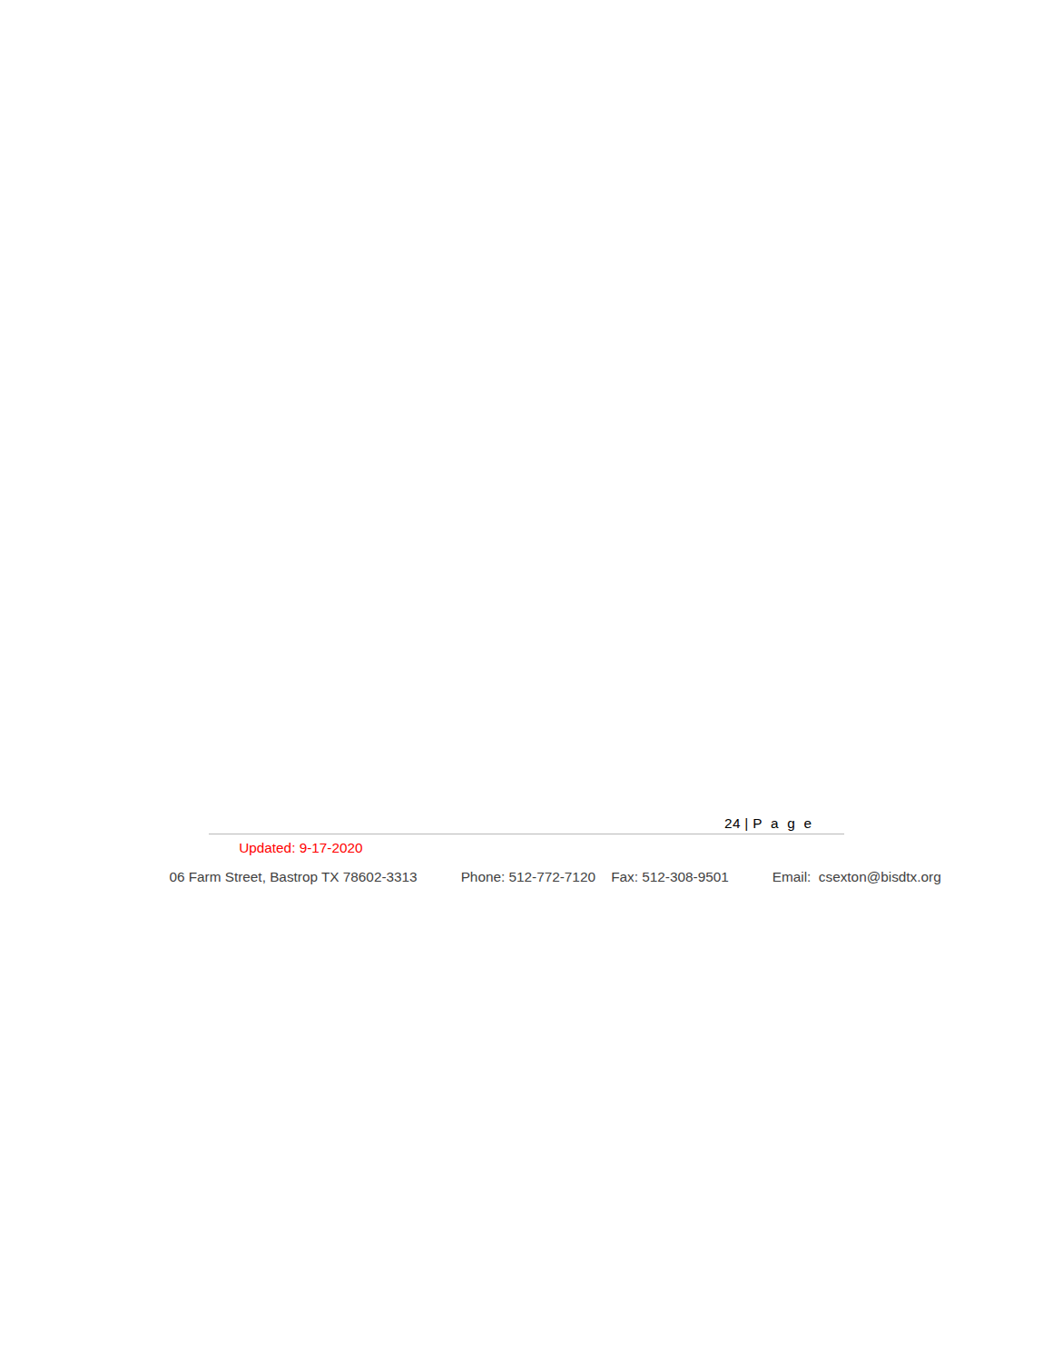24 | P a g e
Updated: 9-17-2020
06 Farm Street, Bastrop TX 78602-3313 Phone: 512-772-7120 Fax: 512-308-9501 Email: csexton@bisdtx.org